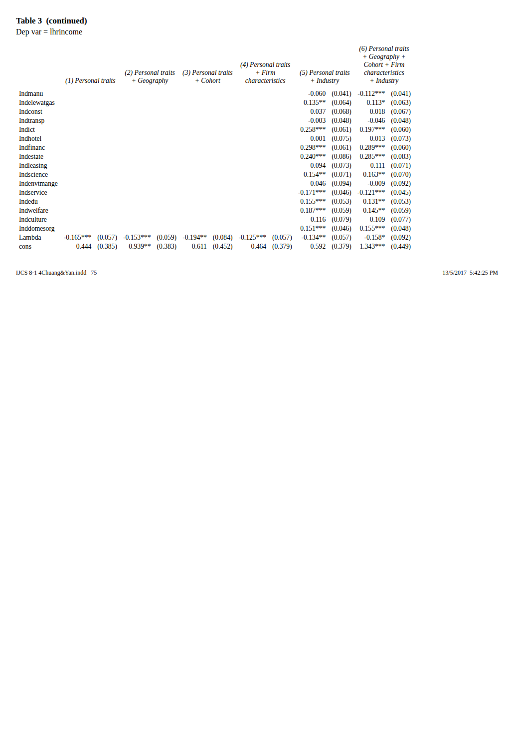Table 3 (continued)
Dep var = lhrincome
| | (1) Personal traits | (2) Personal traits + Geography | (3) Personal traits + Cohort | (4) Personal traits + Firm characteristics | (5) Personal traits + Industry | (6) Personal traits + Geography + Cohort + Firm characteristics + Industry |
| --- | --- | --- | --- | --- | --- | --- |
| Indmanu | | | | | | | | | -0.060 | (0.041) | -0.112*** | (0.041) |
| Indelewatgas | | | | | | | | | 0.135** | (0.064) | 0.113* | (0.063) |
| Indconst | | | | | | | | | 0.037 | (0.068) | 0.018 | (0.067) |
| Indtransp | | | | | | | | | -0.003 | (0.048) | -0.046 | (0.048) |
| Indict | | | | | | | | | 0.258*** | (0.061) | 0.197*** | (0.060) |
| Indhotel | | | | | | | | | 0.001 | (0.075) | 0.013 | (0.073) |
| Indfinanc | | | | | | | | | 0.298*** | (0.061) | 0.289*** | (0.060) |
| Indestate | | | | | | | | | 0.240*** | (0.086) | 0.285*** | (0.083) |
| Indleasing | | | | | | | | | 0.094 | (0.073) | 0.111 | (0.071) |
| Indscience | | | | | | | | | 0.154** | (0.071) | 0.163** | (0.070) |
| Indenvtmange | | | | | | | | | 0.046 | (0.094) | -0.009 | (0.092) |
| Indservice | | | | | | | | | -0.171*** | (0.046) | -0.121*** | (0.045) |
| Indedu | | | | | | | | | 0.155*** | (0.053) | 0.131** | (0.053) |
| Indwelfare | | | | | | | | | 0.187*** | (0.059) | 0.145** | (0.059) |
| Indculture | | | | | | | | | 0.116 | (0.079) | 0.109 | (0.077) |
| Inddomesorg | | | | | | | | | 0.151*** | (0.046) | 0.155*** | (0.048) |
| Lambda | -0.165*** | (0.057) | -0.153*** | (0.059) | -0.194** | (0.084) | -0.125*** | (0.057) | -0.134** | (0.057) | -0.158* | (0.092) |
| cons | 0.444 | (0.385) | 0.939** | (0.383) | 0.611 | (0.452) | 0.464 | (0.379) | 0.592 | (0.379) | 1.343*** | (0.449) |
IJCS 8-1 4Chuang&Yan.indd 75 13/5/2017 5:42:25 PM